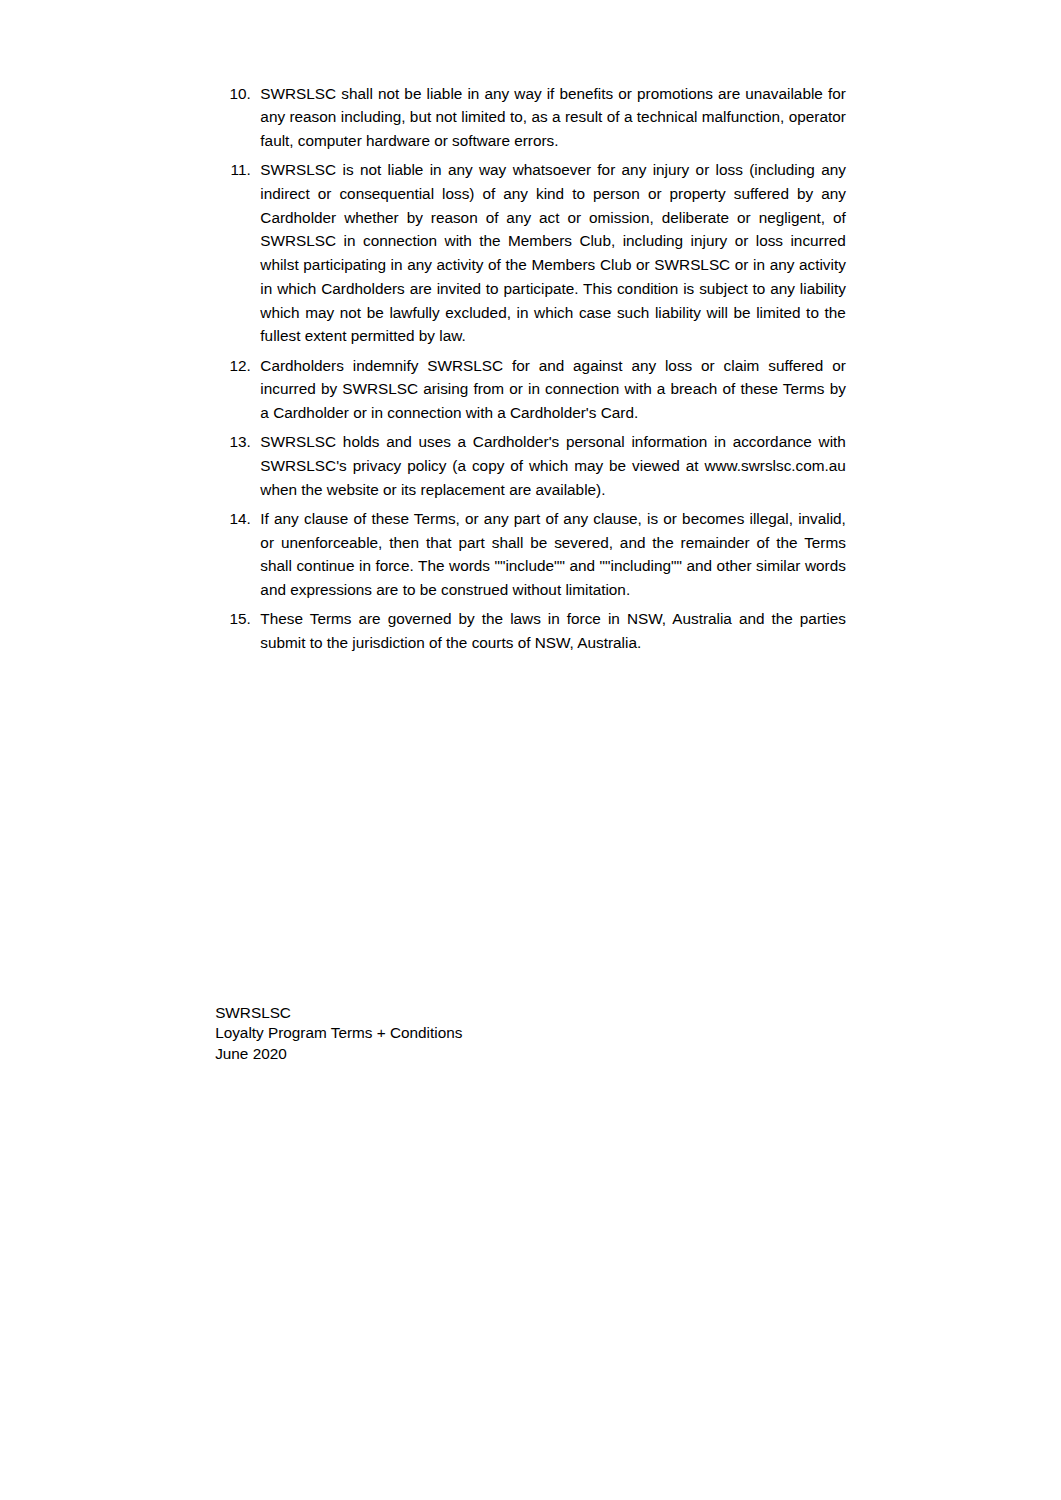SWRSLSC shall not be liable in any way if benefits or promotions are unavailable for any reason including, but not limited to, as a result of a technical malfunction, operator fault, computer hardware or software errors.
SWRSLSC is not liable in any way whatsoever for any injury or loss (including any indirect or consequential loss) of any kind to person or property suffered by any Cardholder whether by reason of any act or omission, deliberate or negligent, of SWRSLSC in connection with the Members Club, including injury or loss incurred whilst participating in any activity of the Members Club or SWRSLSC or in any activity in which Cardholders are invited to participate. This condition is subject to any liability which may not be lawfully excluded, in which case such liability will be limited to the fullest extent permitted by law.
Cardholders indemnify SWRSLSC for and against any loss or claim suffered or incurred by SWRSLSC arising from or in connection with a breach of these Terms by a Cardholder or in connection with a Cardholder's Card.
SWRSLSC holds and uses a Cardholder's personal information in accordance with SWRSLSC's privacy policy (a copy of which may be viewed at www.swrslsc.com.au when the website or its replacement are available).
If any clause of these Terms, or any part of any clause, is or becomes illegal, invalid, or unenforceable, then that part shall be severed, and the remainder of the Terms shall continue in force. The words ""include"" and ""including"" and other similar words and expressions are to be construed without limitation.
These Terms are governed by the laws in force in NSW, Australia and the parties submit to the jurisdiction of the courts of NSW, Australia.
SWRSLSC
Loyalty Program Terms + Conditions
June 2020